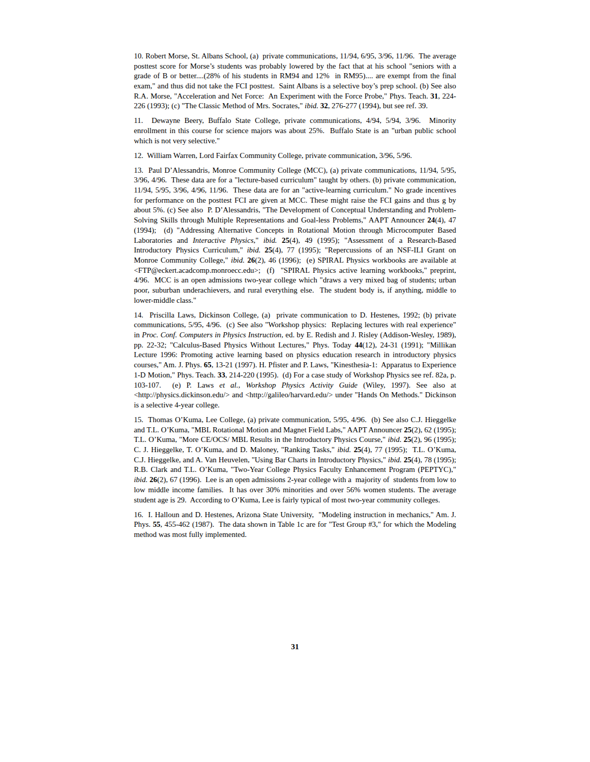10. Robert Morse, St. Albans School, (a) private communications, 11/94, 6/95, 3/96, 11/96. The average posttest score for Morse’s students was probably lowered by the fact that at his school "seniors with a grade of B or better....(28% of his students in RM94 and 12% in RM95).... are exempt from the final exam," and thus did not take the FCI posttest. Saint Albans is a selective boy’s prep school. (b) See also R.A. Morse, "Acceleration and Net Force: An Experiment with the Force Probe," Phys. Teach. 31, 224-226 (1993); (c) "The Classic Method of Mrs. Socrates," ibid. 32, 276-277 (1994), but see ref. 39.
11. Dewayne Beery, Buffalo State College, private communications, 4/94, 5/94, 3/96. Minority enrollment in this course for science majors was about 25%. Buffalo State is an "urban public school which is not very selective."
12. William Warren, Lord Fairfax Community College, private communication, 3/96, 5/96.
13. Paul D’Alessandris, Monroe Community College (MCC), (a) private communications, 11/94, 5/95, 3/96, 4/96. These data are for a "lecture-based curriculum" taught by others. (b) private communication, 11/94, 5/95, 3/96, 4/96, 11/96. These data are for an "active-learning curriculum." No grade incentives for performance on the posttest FCI are given at MCC. These might raise the FCI gains and thus g by about 5%. (c) See also P. D’Alessandris, "The Development of Conceptual Understanding and Problem-Solving Skills through Multiple Representations and Goal-less Problems," AAPT Announcer 24(4), 47 (1994); (d) "Addressing Alternative Concepts in Rotational Motion through Microcomputer Based Laboratories and Interactive Physics," ibid. 25(4), 49 (1995); "Assessment of a Research-Based Introductory Physics Curriculum," ibid. 25(4), 77 (1995); "Repercussions of an NSF-ILI Grant on Monroe Community College," ibid. 26(2), 46 (1996); (e) SPIRAL Physics workbooks are available at <FTP@eckert.acadcomp.monroecc.edu>; (f) "SPIRAL Physics active learning workbooks," preprint, 4/96. MCC is an open admissions two-year college which "draws a very mixed bag of students; urban poor, suburban underachievers, and rural everything else. The student body is, if anything, middle to lower-middle class."
14. Priscilla Laws, Dickinson College, (a) private communication to D. Hestenes, 1992; (b) private communications, 5/95, 4/96. (c) See also "Workshop physics: Replacing lectures with real experience" in Proc. Conf. Computers in Physics Instruction, ed. by E. Redish and J. Risley (Addison-Wesley, 1989), pp. 22-32; "Calculus-Based Physics Without Lectures," Phys. Today 44(12), 24-31 (1991); "Millikan Lecture 1996: Promoting active learning based on physics education research in introductory physics courses," Am. J. Phys. 65, 13-21 (1997). H. Pfister and P. Laws, "Kinesthesia-1: Apparatus to Experience 1-D Motion," Phys. Teach. 33, 214-220 (1995). (d) For a case study of Workshop Physics see ref. 82a, p. 103-107. (e) P. Laws et al., Workshop Physics Activity Guide (Wiley, 1997). See also at <http://physics.dickinson.edu/> and <http://galileo/harvard.edu/> under "Hands On Methods." Dickinson is a selective 4-year college.
15. Thomas O’Kuma, Lee College, (a) private communication, 5/95, 4/96. (b) See also C.J. Hieggelke and T.L. O’Kuma, "MBL Rotational Motion and Magnet Field Labs," AAPT Announcer 25(2), 62 (1995); T.L. O’Kuma, "More CE/OCS/ MBL Results in the Introductory Physics Course," ibid. 25(2), 96 (1995); C. J. Hieggelke, T. O’Kuma, and D. Maloney, "Ranking Tasks," ibid. 25(4), 77 (1995); T.L. O’Kuma, C.J. Hieggelke, and A. Van Heuvelen, "Using Bar Charts in Introductory Physics," ibid. 25(4), 78 (1995); R.B. Clark and T.L. O’Kuma, "Two-Year College Physics Faculty Enhancement Program (PEPTYC)," ibid. 26(2), 67 (1996). Lee is an open admissions 2-year college with a majority of students from low to low middle income families. It has over 30% minorities and over 56% women students. The average student age is 29. According to O’Kuma, Lee is fairly typical of most two-year community colleges.
16. I. Halloun and D. Hestenes, Arizona State University, "Modeling instruction in mechanics," Am. J. Phys. 55, 455-462 (1987). The data shown in Table 1c are for "Test Group #3," for which the Modeling method was most fully implemented.
31